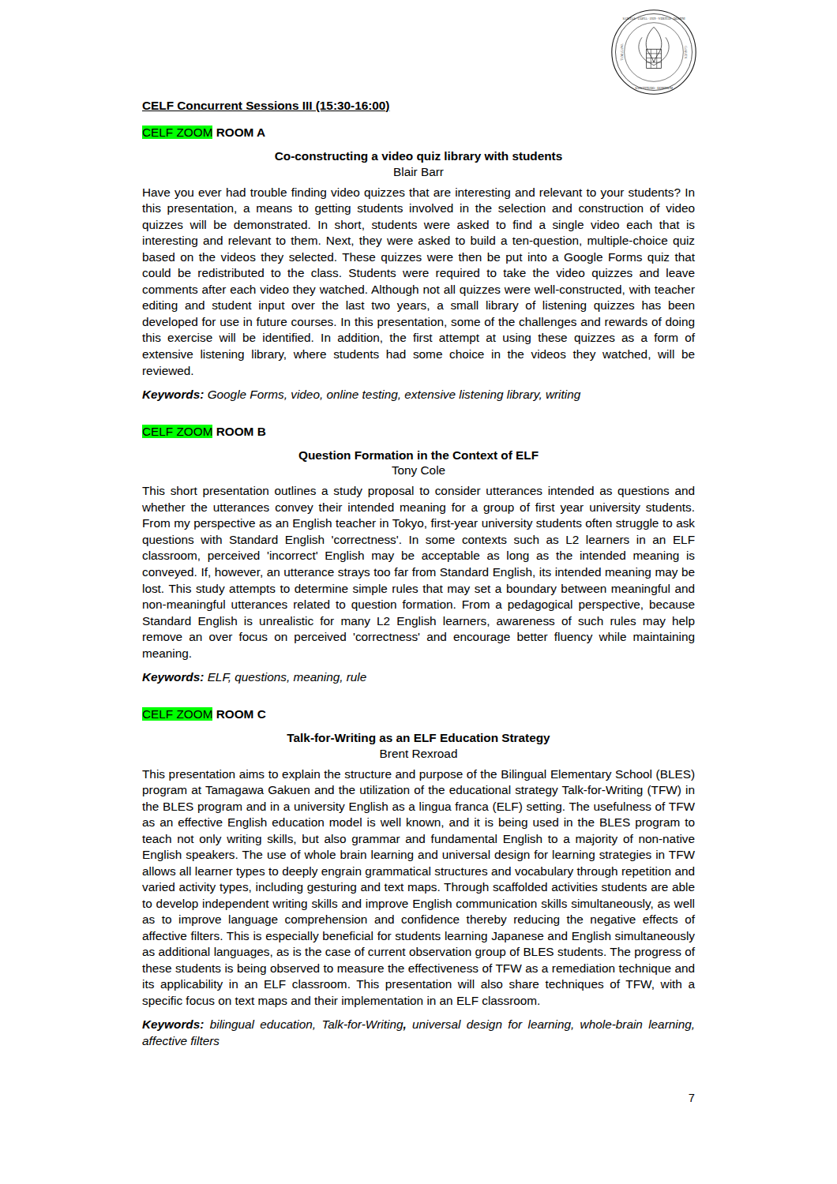SANITAS · COPIA · 1929 · VERITAS · DOMINI SANCTITUDO · DOMINUM TAMAGAWA GAKUEN
CELF Concurrent Sessions III (15:30-16:00)
CELF ZOOM ROOM A
Co-constructing a video quiz library with students
Blair Barr
Have you ever had trouble finding video quizzes that are interesting and relevant to your students? In this presentation, a means to getting students involved in the selection and construction of video quizzes will be demonstrated. In short, students were asked to find a single video each that is interesting and relevant to them. Next, they were asked to build a ten-question, multiple-choice quiz based on the videos they selected. These quizzes were then be put into a Google Forms quiz that could be redistributed to the class. Students were required to take the video quizzes and leave comments after each video they watched. Although not all quizzes were well-constructed, with teacher editing and student input over the last two years, a small library of listening quizzes has been developed for use in future courses. In this presentation, some of the challenges and rewards of doing this exercise will be identified. In addition, the first attempt at using these quizzes as a form of extensive listening library, where students had some choice in the videos they watched, will be reviewed.
Keywords: Google Forms, video, online testing, extensive listening library, writing
CELF ZOOM ROOM B
Question Formation in the Context of ELF
Tony Cole
This short presentation outlines a study proposal to consider utterances intended as questions and whether the utterances convey their intended meaning for a group of first year university students. From my perspective as an English teacher in Tokyo, first-year university students often struggle to ask questions with Standard English 'correctness'. In some contexts such as L2 learners in an ELF classroom, perceived 'incorrect' English may be acceptable as long as the intended meaning is conveyed. If, however, an utterance strays too far from Standard English, its intended meaning may be lost. This study attempts to determine simple rules that may set a boundary between meaningful and non-meaningful utterances related to question formation. From a pedagogical perspective, because Standard English is unrealistic for many L2 English learners, awareness of such rules may help remove an over focus on perceived 'correctness' and encourage better fluency while maintaining meaning.
Keywords: ELF, questions, meaning, rule
CELF ZOOM ROOM C
Talk-for-Writing as an ELF Education Strategy
Brent Rexroad
This presentation aims to explain the structure and purpose of the Bilingual Elementary School (BLES) program at Tamagawa Gakuen and the utilization of the educational strategy Talk-for-Writing (TFW) in the BLES program and in a university English as a lingua franca (ELF) setting. The usefulness of TFW as an effective English education model is well known, and it is being used in the BLES program to teach not only writing skills, but also grammar and fundamental English to a majority of non-native English speakers. The use of whole brain learning and universal design for learning strategies in TFW allows all learner types to deeply engrain grammatical structures and vocabulary through repetition and varied activity types, including gesturing and text maps. Through scaffolded activities students are able to develop independent writing skills and improve English communication skills simultaneously, as well as to improve language comprehension and confidence thereby reducing the negative effects of affective filters. This is especially beneficial for students learning Japanese and English simultaneously as additional languages, as is the case of current observation group of BLES students. The progress of these students is being observed to measure the effectiveness of TFW as a remediation technique and its applicability in an ELF classroom. This presentation will also share techniques of TFW, with a specific focus on text maps and their implementation in an ELF classroom.
Keywords: bilingual education, Talk-for-Writing, universal design for learning, whole-brain learning, affective filters
7